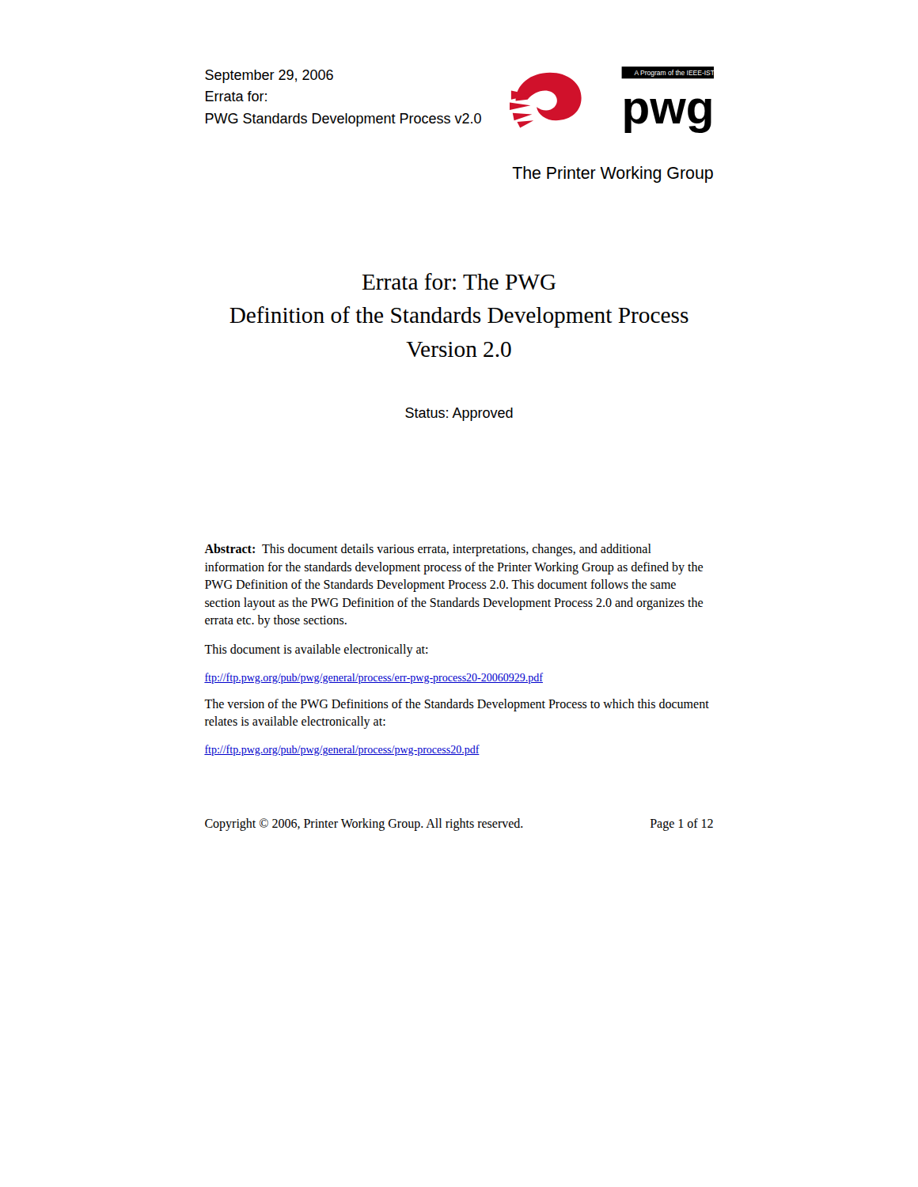September 29, 2006
Errata for:
PWG Standards Development Process v2.0
A Program of the IEEE-ISTO pwg
The Printer Working Group
Errata for: The PWG
Definition of the Standards Development Process
Version 2.0
Status: Approved
Abstract: This document details various errata, interpretations, changes, and additional information for the standards development process of the Printer Working Group as defined by the PWG Definition of the Standards Development Process 2.0. This document follows the same section layout as the PWG Definition of the Standards Development Process 2.0 and organizes the errata etc. by those sections.
This document is available electronically at:
ftp://ftp.pwg.org/pub/pwg/general/process/err-pwg-process20-20060929.pdf
The version of the PWG Definitions of the Standards Development Process to which this document relates is available electronically at:
ftp://ftp.pwg.org/pub/pwg/general/process/pwg-process20.pdf
Copyright © 2006, Printer Working Group. All rights reserved.
Page 1 of 12